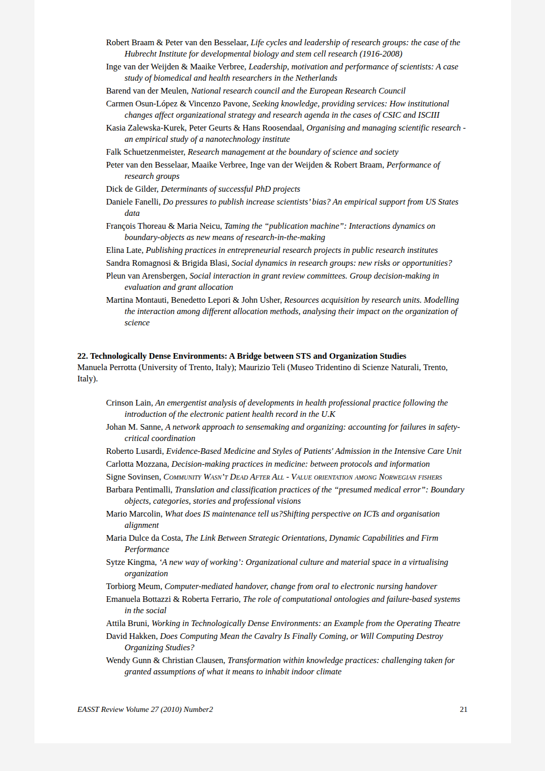Robert Braam & Peter van den Besselaar, Life cycles and leadership of research groups: the case of the Hubrecht Institute for developmental biology and stem cell research (1916-2008)
Inge van der Weijden & Maaike Verbree, Leadership, motivation and performance of scientists: A case study of biomedical and health researchers in the Netherlands
Barend van der Meulen, National research council and the European Research Council
Carmen Osun-López & Vincenzo Pavone, Seeking knowledge, providing services: How institutional changes affect organizational strategy and research agenda in the cases of CSIC and ISCIII
Kasia Zalewska-Kurek, Peter Geurts & Hans Roosendaal, Organising and managing scientific research - an empirical study of a nanotechnology institute
Falk Schuetzenmeister, Research management at the boundary of science and society
Peter van den Besselaar, Maaike Verbree, Inge van der Weijden & Robert Braam, Performance of research groups
Dick de Gilder, Determinants of successful PhD projects
Daniele Fanelli, Do pressures to publish increase scientists’ bias? An empirical support from US States data
François Thoreau & Maria Neicu, Taming the “publication machine”: Interactions dynamics on boundary-objects as new means of research-in-the-making
Elina Late, Publishing practices in entrepreneurial research projects in public research institutes
Sandra Romagnosi & Brigida Blasi, Social dynamics in research groups: new risks or opportunities?
Pleun van Arensbergen, Social interaction in grant review committees. Group decision-making in evaluation and grant allocation
Martina Montauti, Benedetto Lepori & John Usher, Resources acquisition by research units. Modelling the interaction among different allocation methods, analysing their impact on the organization of science
22. Technologically Dense Environments: A Bridge between STS and Organization Studies
Manuela Perrotta (University of Trento, Italy); Maurizio Teli (Museo Tridentino di Scienze Naturali, Trento, Italy).
Crinson Lain, An emergentist analysis of developments in health professional practice following the introduction of the electronic patient health record in the U.K
Johan M. Sanne, A network approach to sensemaking and organizing: accounting for failures in safety-critical coordination
Roberto Lusardi, Evidence-Based Medicine and Styles of Patients' Admission in the Intensive Care Unit
Carlotta Mozzana, Decision-making practices in medicine: between protocols and information
Signe Sovinsen, Community Wasn’t Dead After All - Value orientation among Norwegian fishers
Barbara Pentimalli, Translation and classification practices of the “presumed medical error”: Boundary objects, categories, stories and professional visions
Mario Marcolin, What does IS maintenance tell us?Shifting perspective on ICTs and organisation alignment
Maria Dulce da Costa, The Link Between Strategic Orientations, Dynamic Capabilities and Firm Performance
Sytze Kingma, ‘A new way of working’: Organizational culture and material space in a virtualising organization
Torbiorg Meum, Computer-mediated handover, change from oral to electronic nursing handover
Emanuela Bottazzi & Roberta Ferrario, The role of computational ontologies and failure-based systems in the social
Attila Bruni, Working in Technologically Dense Environments: an Example from the Operating Theatre
David Hakken, Does Computing Mean the Cavalry Is Finally Coming, or Will Computing Destroy Organizing Studies?
Wendy Gunn & Christian Clausen, Transformation within knowledge practices: challenging taken for granted assumptions of what it means to inhabit indoor climate
EASST Review Volume 27 (2010) Number2 21